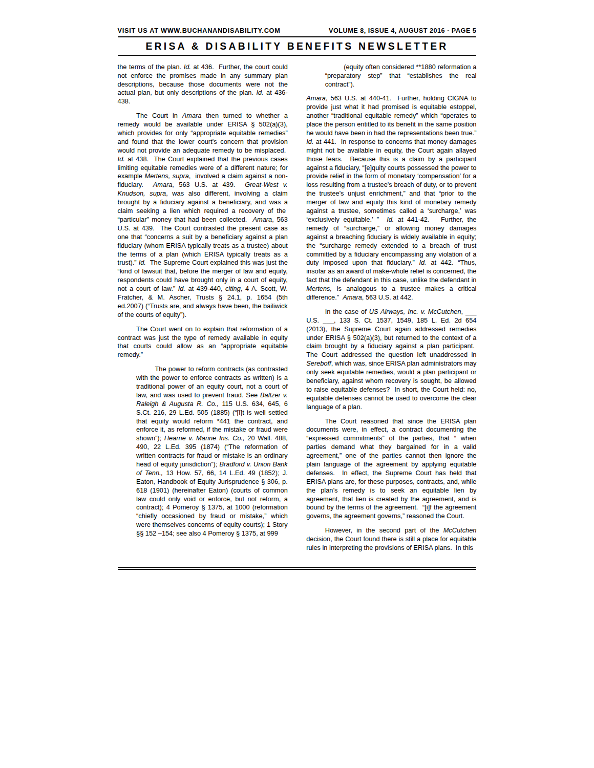VISIT US AT WWW.BUCHANANDISABILITY.COM
VOLUME 8, ISSUE 4, AUGUST 2016 - PAGE 5
ERISA & DISABILITY BENEFITS NEWSLETTER
the terms of the plan. Id. at 436. Further, the court could not enforce the promises made in any summary plan descriptions, because those documents were not the actual plan, but only descriptions of the plan. Id. at 436-438.
The Court in Amara then turned to whether a remedy would be available under ERISA § 502(a)(3), which provides for only “appropriate equitable remedies” and found that the lower court's concern that provision would not provide an adequate remedy to be misplaced. Id. at 438. The Court explained that the previous cases limiting equitable remedies were of a different nature; for example Mertens, supra, involved a claim against a non-fiduciary. Amara, 563 U.S. at 439. Great-West v. Knudson, supra, was also different, involving a claim brought by a fiduciary against a beneficiary, and was a claim seeking a lien which required a recovery of the “particular” money that had been collected. Amara, 563 U.S. at 439. The Court contrasted the present case as one that “concerns a suit by a beneficiary against a plan fiduciary (whom ERISA typically treats as a trustee) about the terms of a plan (which ERISA typically treats as a trust).” Id. The Supreme Court explained this was just the “kind of lawsuit that, before the merger of law and equity, respondents could have brought only in a court of equity, not a court of law.” Id. at 439-440, citing, 4 A. Scott, W. Fratcher, & M. Ascher, Trusts § 24.1, p. 1654 (5th ed.2007) (“Trusts are, and always have been, the bailiwick of the courts of equity”).
The Court went on to explain that reformation of a contract was just the type of remedy available in equity that courts could allow as an “appropriate equitable remedy.”
The power to reform contracts (as contrasted with the power to enforce contracts as written) is a traditional power of an equity court, not a court of law, and was used to prevent fraud. See Baltzer v. Raleigh & Augusta R. Co., 115 U.S. 634, 645, 6 S.Ct. 216, 29 L.Ed. 505 (1885) (“[I]t is well settled that equity would reform *441 the contract, and enforce it, as reformed, if the mistake or fraud were shown”); Hearne v. Marine Ins. Co., 20 Wall. 488, 490, 22 L.Ed. 395 (1874) (“The reformation of written contracts for fraud or mistake is an ordinary head of equity jurisdiction”); Bradford v. Union Bank of Tenn., 13 How. 57, 66, 14 L.Ed. 49 (1852); J. Eaton, Handbook of Equity Jurisprudence § 306, p. 618 (1901) (hereinafter Eaton) (courts of common law could only void or enforce, but not reform, a contract); 4 Pomeroy § 1375, at 1000 (reformation “chiefly occasioned by fraud or mistake,” which were themselves concerns of equity courts); 1 Story §§ 152 –154; see also 4 Pomeroy § 1375, at 999
(equity often considered **1880 reformation a “preparatory step” that “establishes the real contract”).
Amara, 563 U.S. at 440-41. Further, holding CIGNA to provide just what it had promised is equitable estoppel, another “traditional equitable remedy” which “operates to place the person entitled to its benefit in the same position he would have been in had the representations been true.” Id. at 441. In response to concerns that money damages might not be available in equity, the Court again allayed those fears. Because this is a claim by a participant against a fiduciary, “[e]quity courts possessed the power to provide relief in the form of monetary ‘compensation’ for a loss resulting from a trustee's breach of duty, or to prevent the trustee's unjust enrichment,” and that “prior to the merger of law and equity this kind of monetary remedy against a trustee, sometimes called a ‘surcharge,’ was ‘exclusively equitable.’ ” Id. at 441-42. Further, the remedy of “surcharge,” or allowing money damages against a breaching fiduciary is widely available in equity; the “surcharge remedy extended to a breach of trust committed by a fiduciary encompassing any violation of a duty imposed upon that fiduciary.” Id. at 442. “Thus, insofar as an award of make-whole relief is concerned, the fact that the defendant in this case, unlike the defendant in Mertens, is analogous to a trustee makes a critical difference.” Amara, 563 U.S. at 442.
In the case of US Airways, Inc. v. McCutchen, ___ U.S. ___, 133 S. Ct. 1537, 1549, 185 L. Ed. 2d 654 (2013), the Supreme Court again addressed remedies under ERISA § 502(a)(3), but returned to the context of a claim brought by a fiduciary against a plan participant. The Court addressed the question left unaddressed in Sereboff, which was, since ERISA plan administrators may only seek equitable remedies, would a plan participant or beneficiary, against whom recovery is sought, be allowed to raise equitable defenses? In short, the Court held: no, equitable defenses cannot be used to overcome the clear language of a plan.
The Court reasoned that since the ERISA plan documents were, in effect, a contract documenting the “expressed commitments” of the parties, that “ when parties demand what they bargained for in a valid agreement,” one of the parties cannot then ignore the plain language of the agreement by applying equitable defenses. In effect, the Supreme Court has held that ERISA plans are, for these purposes, contracts, and, while the plan’s remedy is to seek an equitable lien by agreement, that lien is created by the agreement, and is bound by the terms of the agreement. “[i]f the agreement governs, the agreement governs,” reasoned the Court.
However, in the second part of the McCutchen decision, the Court found there is still a place for equitable rules in interpreting the provisions of ERISA plans. In this